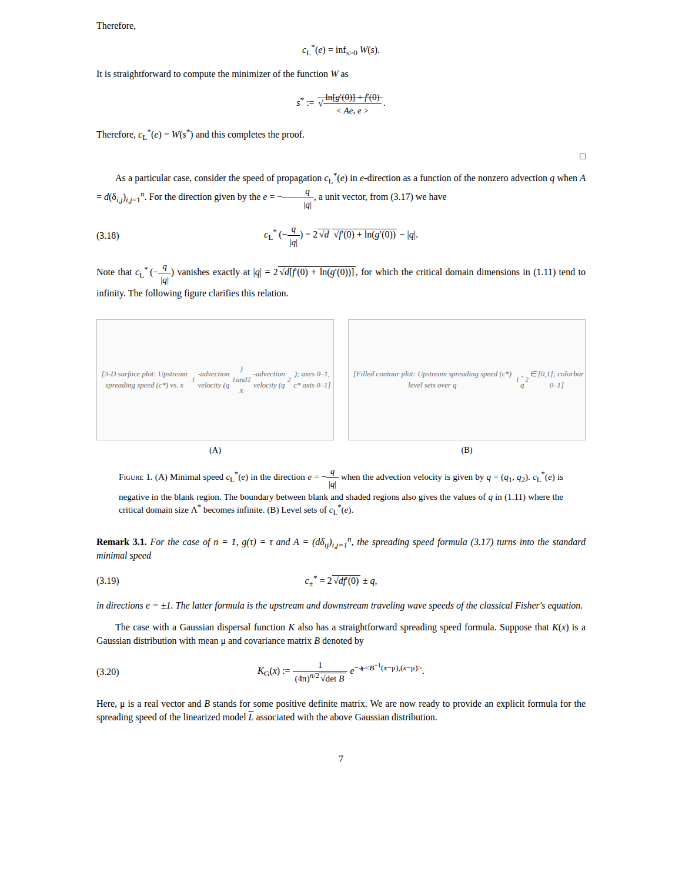Therefore,
cL*(e) = infs>0 W(s).
It is straightforward to compute the minimizer of the function W as
s* := √ln[g′(0)] + f′(0)< Ae, e >.
Therefore, cL*(e) = W(s*) and this completes the proof.
□
As a particular case, consider the speed of propagation cL*(e) in e-direction as a function of the nonzero advection q when A = d(δi,j)i,j=1n. For the direction given by the e = −q|q|, a unit vector, from (3.17) we have
(3.18) cL* (−q|q|) = 2√d √f′(0) + ln(g′(0)) − |q|.
Note that cL* (−q|q|) vanishes exactly at |q| = 2√d[f′(0) + ln(g′(0))], for which the critical domain dimensions in (1.11) tend to infinity. The following figure clarifies this relation.
[3-D surface plot: Upstream spreading speed (c*) vs. x1-advection velocity (q1) and x2-advection velocity (q2); axes 0–1, c* axis 0–1]
(A)
[Filled contour plot: Upstream spreading speed (c*) level sets over q1, q2 ∈ [0,1]; colorbar 0–1]
(B)
Figure 1. (A) Minimal speed cL*(e) in the direction e = −q|q| when the advection velocity is given by q = (q1, q2). cL*(e) is negative in the blank region. The boundary between blank and shaded regions also gives the values of q in (1.11) where the critical domain size Λ* becomes infinite. (B) Level sets of cL*(e).
Remark 3.1. For the case of n = 1, g(τ) = τ and A = (dδij)i,j=1n, the spreading speed formula (3.17) turns into the standard minimal speed
(3.19) c±* = 2√df′(0) ± q,
in directions e = ±1. The latter formula is the upstream and downstream traveling wave speeds of the classical Fisher's equation.
The case with a Gaussian dispersal function K also has a straightforward spreading speed formula. Suppose that K(x) is a Gaussian distribution with mean μ and covariance matrix B denoted by
(3.20) KG(x) := 1(4π)n/2√det B e−14<B−1(x−μ),(x−μ)>.
Here, μ is a real vector and B stands for some positive definite matrix. We are now ready to provide an explicit formula for the spreading speed of the linearized model L associated with the above Gaussian distribution.
7